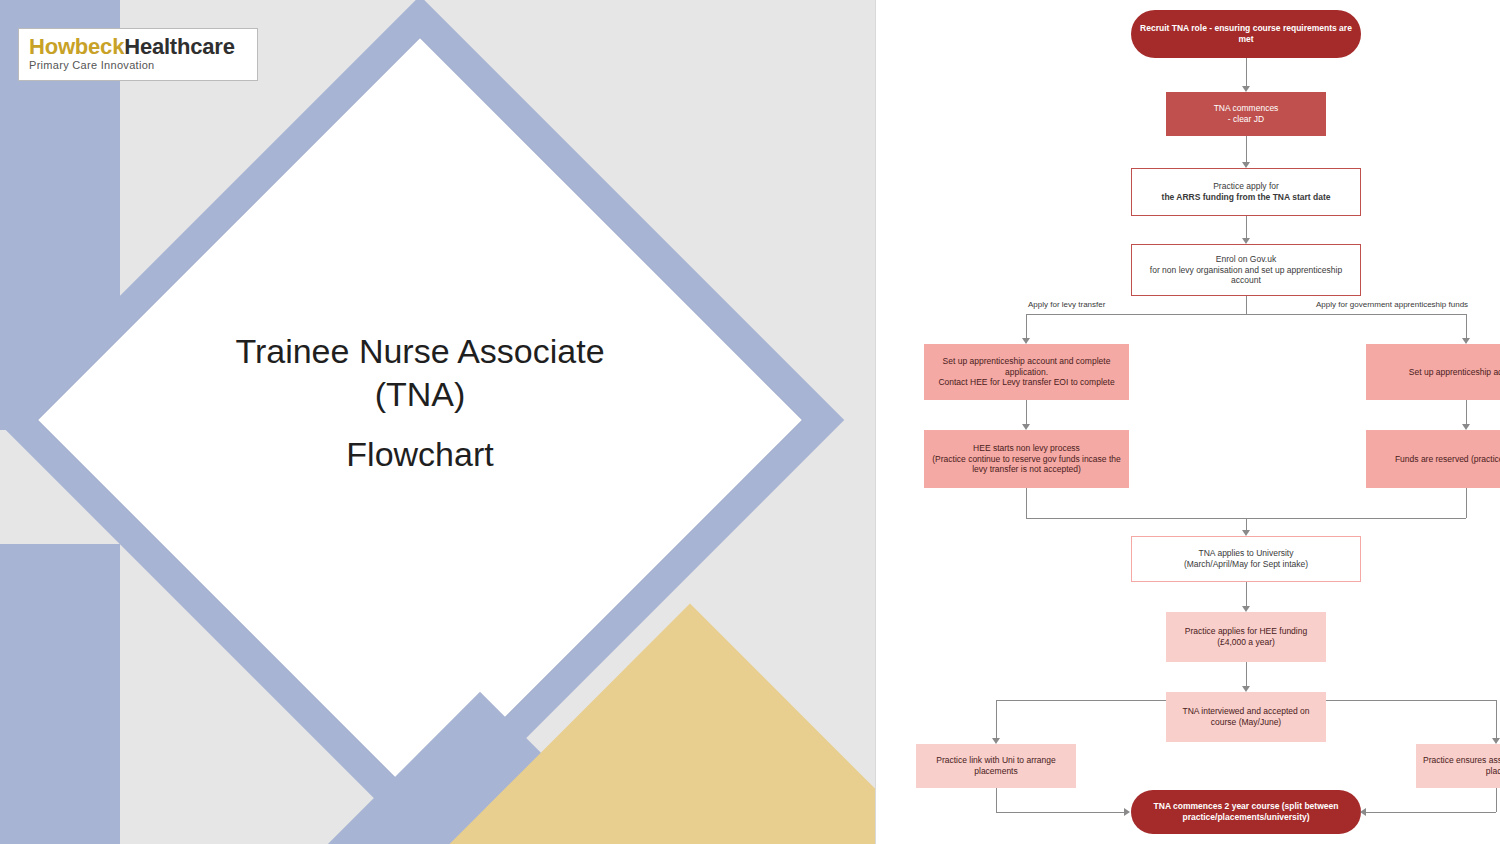Howbeck Healthcare
Primary Care Innovation
Trainee Nurse Associate (TNA) Flowchart
Recruit TNA role - ensuring course requirements are met
TNA commences
- clear JD
Practice apply for
the ARRS funding from the TNA start date
Enrol on Gov.uk
for non levy organisation and set up apprenticeship account
Apply for levy transfer
Apply for government apprenticeship funds
Set up apprenticeship account and complete application.
Contact HEE for Levy transfer EOI to complete
Set up apprenticeship account
HEE starts non levy process
(Practice continue to reserve gov funds incase the levy transfer is not accepted)
Funds are reserved (practice pay 5%)
TNA applies to University
(March/April/May for Sept intake)
Practice applies for HEE funding (£4,000 a year)
TNA interviewed and accepted on course (May/June)
Practice link with Uni to arrange placements
Practice ensures assessor/mentor is in place
TNA commences 2 year course (split between practice/placements/university)